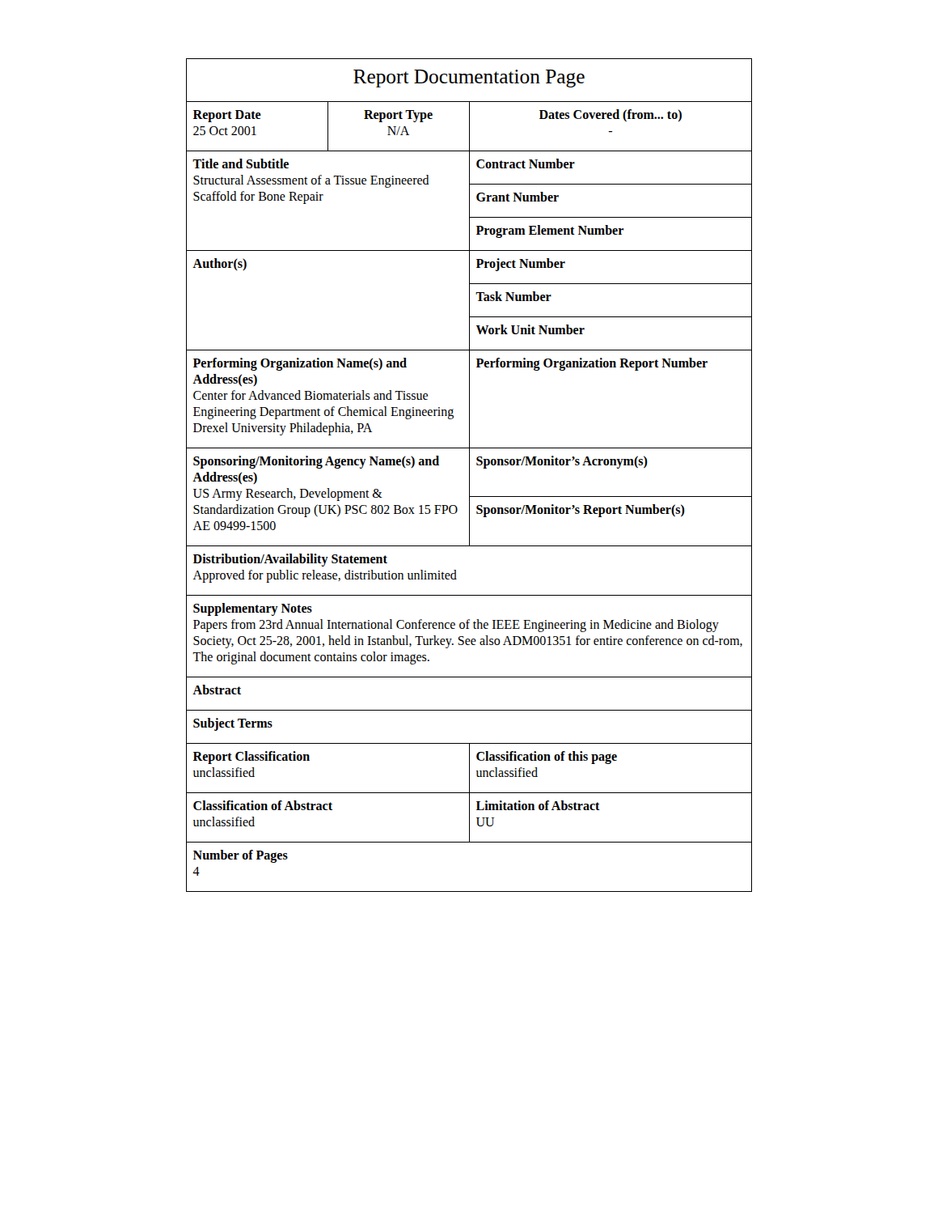| Report Documentation Page |
| Report Date 25 Oct 2001 | Report Type N/A | Dates Covered (from... to) - |
| Title and Subtitle Structural Assessment of a Tissue Engineered Scaffold for Bone Repair | Contract Number |
| Grant Number |
| Program Element Number |
| Author(s) | Project Number |
| Task Number |
| Work Unit Number |
| Performing Organization Name(s) and Address(es) Center for Advanced Biomaterials and Tissue Engineering Department of Chemical Engineering Drexel University Philadephia, PA | Performing Organization Report Number |
| Sponsoring/Monitoring Agency Name(s) and Address(es) US Army Research, Development & Standardization Group (UK) PSC 802 Box 15 FPO AE 09499-1500 | Sponsor/Monitor’s Acronym(s) |
| Sponsor/Monitor’s Report Number(s) |
| Distribution/Availability Statement Approved for public release, distribution unlimited |
| Supplementary Notes Papers from 23rd Annual International Conference of the IEEE Engineering in Medicine and Biology Society, Oct 25-28, 2001, held in Istanbul, Turkey. See also ADM001351 for entire conference on cd-rom, The original document contains color images. |
| Abstract |
| Subject Terms |
| Report Classification unclassified | Classification of this page unclassified |
| Classification of Abstract unclassified | Limitation of Abstract UU |
| Number of Pages 4 |